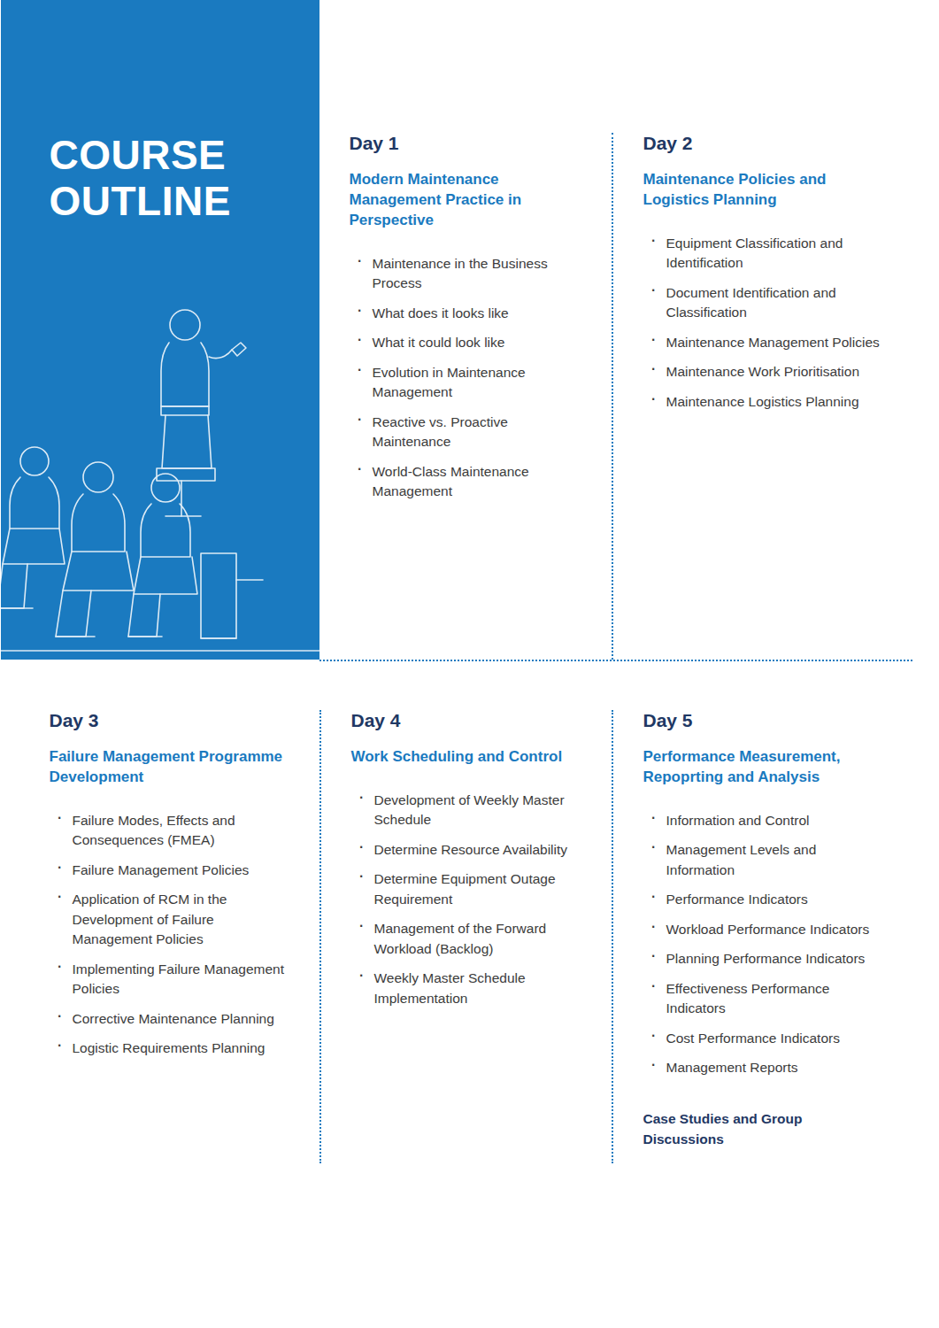Course
Outline
Day 1
Modern Maintenance Management Practice in Perspective
Maintenance in the Business Process
What does it looks like
What it could look like
Evolution in Maintenance Management
Reactive vs. Proactive Maintenance
World-Class Maintenance Management
Day 2
Maintenance Policies and Logistics Planning
Equipment Classification and Identification
Document Identification and Classification
Maintenance Management Policies
Maintenance Work Prioritisation
Maintenance Logistics Planning
Day 3
Failure Management Programme Development
Failure Modes, Effects and Consequences (FMEA)
Failure Management Policies
Application of RCM in the Development of Failure Management Policies
Implementing Failure Management Policies
Corrective Maintenance Planning
Logistic Requirements Planning
Day 4
Work Scheduling and Control
Development of Weekly Master Schedule
Determine Resource Availability
Determine Equipment Outage Requirement
Management of the Forward Workload (Backlog)
Weekly Master Schedule Implementation
Day 5
Performance Measurement, Repoprting and Analysis
Information and Control
Management Levels and Information
Performance Indicators
Workload Performance Indicators
Planning Performance Indicators
Effectiveness Performance Indicators
Cost Performance Indicators
Management Reports
Case Studies and Group Discussions